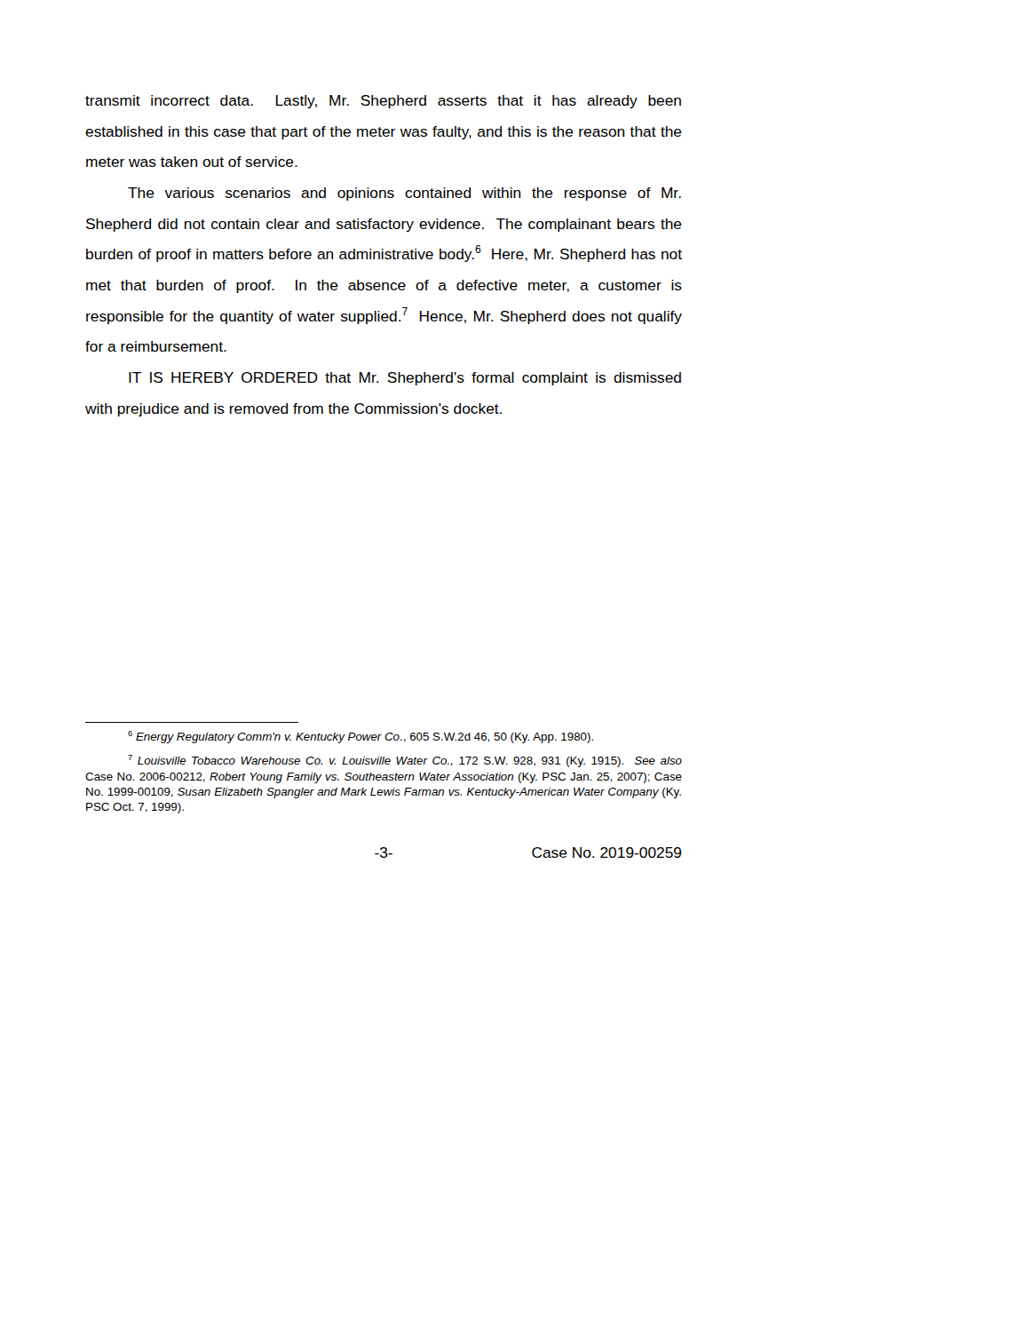transmit incorrect data. Lastly, Mr. Shepherd asserts that it has already been established in this case that part of the meter was faulty, and this is the reason that the meter was taken out of service.
The various scenarios and opinions contained within the response of Mr. Shepherd did not contain clear and satisfactory evidence. The complainant bears the burden of proof in matters before an administrative body.6 Here, Mr. Shepherd has not met that burden of proof. In the absence of a defective meter, a customer is responsible for the quantity of water supplied.7 Hence, Mr. Shepherd does not qualify for a reimbursement.
IT IS HEREBY ORDERED that Mr. Shepherd's formal complaint is dismissed with prejudice and is removed from the Commission's docket.
6 Energy Regulatory Comm'n v. Kentucky Power Co., 605 S.W.2d 46, 50 (Ky. App. 1980).
7 Louisville Tobacco Warehouse Co. v. Louisville Water Co., 172 S.W. 928, 931 (Ky. 1915). See also Case No. 2006-00212, Robert Young Family vs. Southeastern Water Association (Ky. PSC Jan. 25, 2007); Case No. 1999-00109, Susan Elizabeth Spangler and Mark Lewis Farman vs. Kentucky-American Water Company (Ky. PSC Oct. 7, 1999).
-3- Case No. 2019-00259